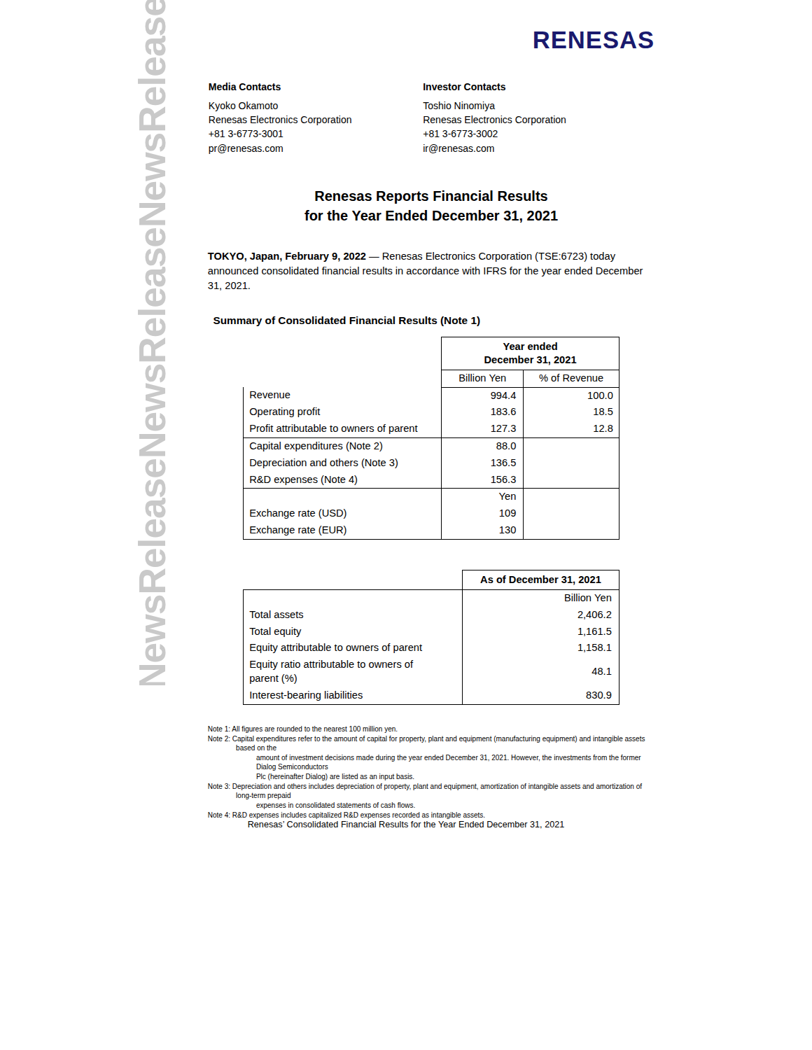NewsReleaseNewsReleaseNewsRelease
RENESAS
| Media Contacts | Investor Contacts |
| --- | --- |
| Kyoko Okamoto Renesas Electronics Corporation +81 3-6773-3001 pr@renesas.com | Toshio Ninomiya Renesas Electronics Corporation +81 3-6773-3002 ir@renesas.com |
Renesas Reports Financial Resultsfor the Year Ended December 31, 2021
TOKYO, Japan, February 9, 2022 — Renesas Electronics Corporation (TSE:6723) today announced consolidated financial results in accordance with IFRS for the year ended December 31, 2021.
Summary of Consolidated Financial Results (Note 1)
| | Year ended December 31, 2021 |
| | Billion Yen | % of Revenue |
| Revenue | 994.4 | 100.0 |
| Operating profit | 183.6 | 18.5 |
| Profit attributable to owners of parent | 127.3 | 12.8 |
| Capital expenditures (Note 2) | 88.0 | |
| Depreciation and others (Note 3) | 136.5 | |
| R&D expenses (Note 4) | 156.3 | |
| | Yen | |
| Exchange rate (USD) | 109 | |
| Exchange rate (EUR) | 130 | |
| | As of December 31, 2021 |
| | Billion Yen |
| Total assets | 2,406.2 |
| Total equity | 1,161.5 |
| Equity attributable to owners of parent | 1,158.1 |
| Equity ratio attributable to owners of parent (%) | 48.1 |
| Interest-bearing liabilities | 830.9 |
Note 1: All figures are rounded to the nearest 100 million yen.
Note 2: Capital expenditures refer to the amount of capital for property, plant and equipment (manufacturing equipment) and intangible assets based on the
amount of investment decisions made during the year ended December 31, 2021. However, the investments from the former Dialog Semiconductors
Plc (hereinafter Dialog) are listed as an input basis.
Note 3: Depreciation and others includes depreciation of property, plant and equipment, amortization of intangible assets and amortization of long-term prepaid
expenses in consolidated statements of cash flows.
Note 4: R&D expenses includes capitalized R&D expenses recorded as intangible assets.
Renesas’ Consolidated Financial Results for the Year Ended December 31, 2021